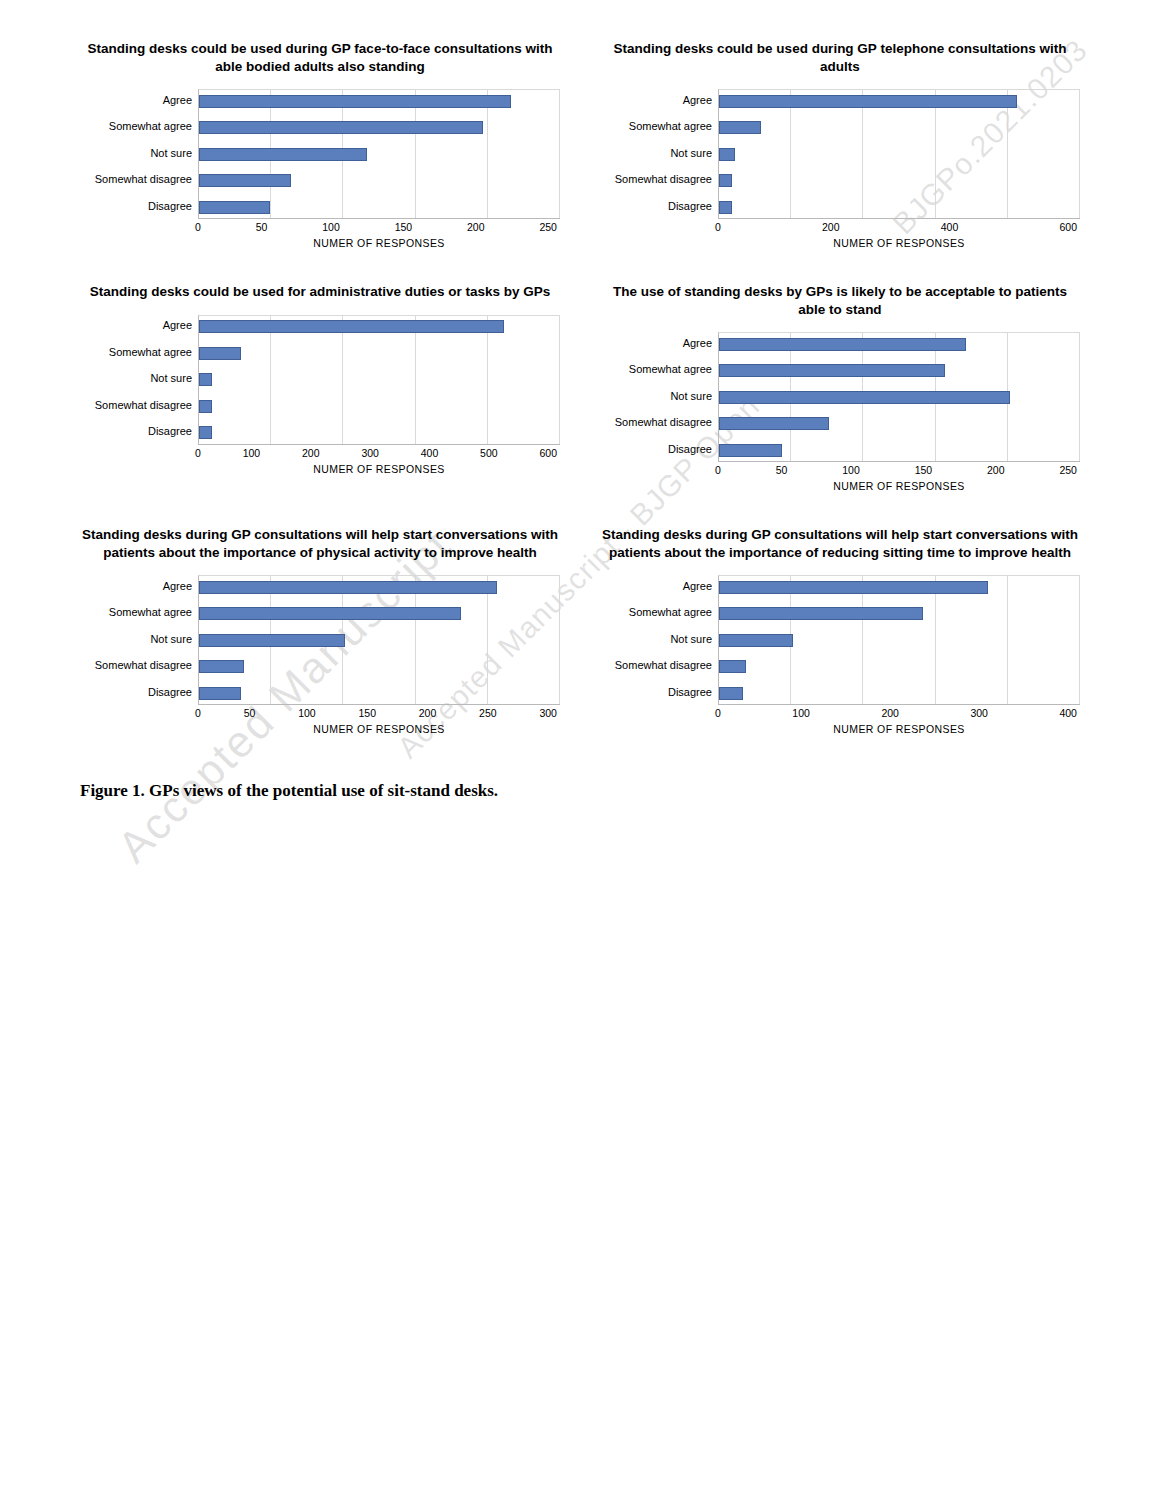BJGPo.2021.0203
Accepted Manuscript - BJGP Open
Accepted Manuscript
Standing desks could be used during GP face-to-face consultations with able bodied adults also standing
Agree Somewhat agree Not sure Somewhat disagree Disagree
050100150200250
NUMER OF RESPONSES
Standing desks could be used during GP telephone consultations with adults
Agree Somewhat agree Not sure Somewhat disagree Disagree
0200400600
NUMER OF RESPONSES
Standing desks could be used for administrative duties or tasks by GPs
Agree Somewhat agree Not sure Somewhat disagree Disagree
0100200300400500600
NUMER OF RESPONSES
The use of standing desks by GPs is likely to be acceptable to patients able to stand
Agree Somewhat agree Not sure Somewhat disagree Disagree
050100150200250
NUMER OF RESPONSES
Standing desks during GP consultations will help start conversations with patients about the importance of physical activity to improve health
Agree Somewhat agree Not sure Somewhat disagree Disagree
050100150200250300
NUMER OF RESPONSES
Standing desks during GP consultations will help start conversations with patients about the importance of reducing sitting time to improve health
Agree Somewhat agree Not sure Somewhat disagree Disagree
0100200300400
NUMER OF RESPONSES
Figure 1. GPs views of the potential use of sit-stand desks.